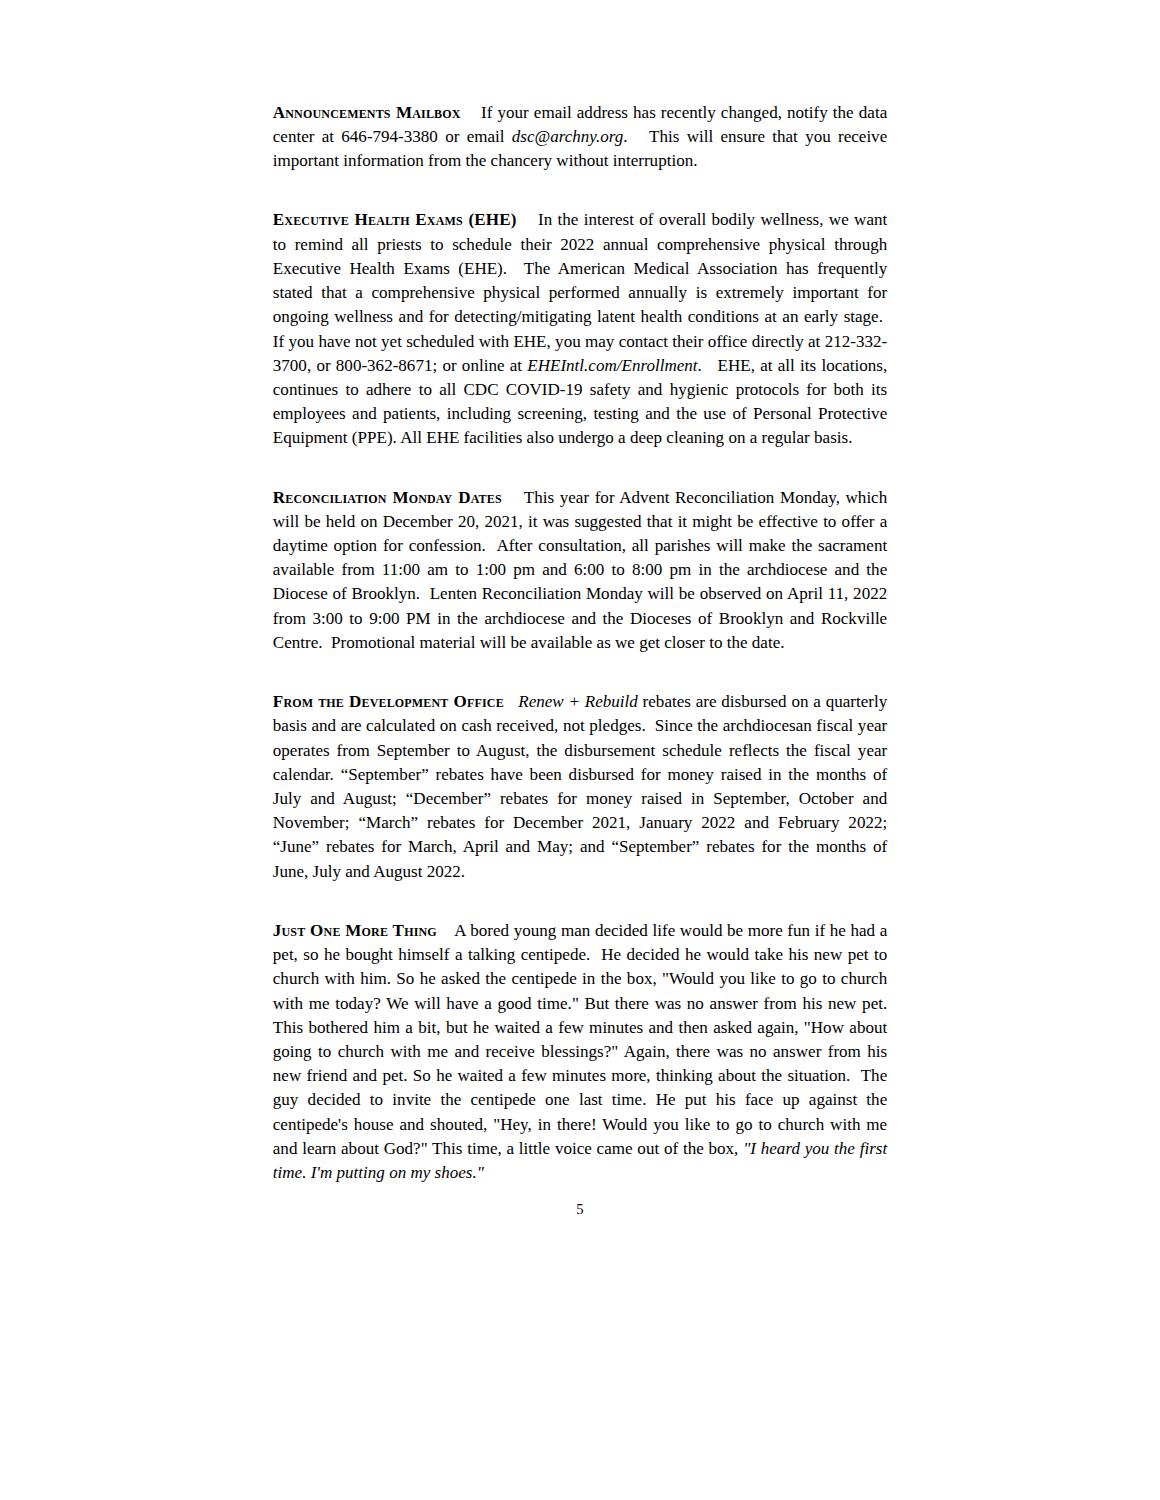Announcements Mailbox If your email address has recently changed, notify the data center at 646-794-3380 or email dsc@archny.org. This will ensure that you receive important information from the chancery without interruption.
Executive Health Exams (EHE) In the interest of overall bodily wellness, we want to remind all priests to schedule their 2022 annual comprehensive physical through Executive Health Exams (EHE). The American Medical Association has frequently stated that a comprehensive physical performed annually is extremely important for ongoing wellness and for detecting/mitigating latent health conditions at an early stage. If you have not yet scheduled with EHE, you may contact their office directly at 212-332-3700, or 800-362-8671; or online at EHEIntl.com/Enrollment. EHE, at all its locations, continues to adhere to all CDC COVID-19 safety and hygienic protocols for both its employees and patients, including screening, testing and the use of Personal Protective Equipment (PPE). All EHE facilities also undergo a deep cleaning on a regular basis.
Reconciliation Monday Dates This year for Advent Reconciliation Monday, which will be held on December 20, 2021, it was suggested that it might be effective to offer a daytime option for confession. After consultation, all parishes will make the sacrament available from 11:00 am to 1:00 pm and 6:00 to 8:00 pm in the archdiocese and the Diocese of Brooklyn. Lenten Reconciliation Monday will be observed on April 11, 2022 from 3:00 to 9:00 PM in the archdiocese and the Dioceses of Brooklyn and Rockville Centre. Promotional material will be available as we get closer to the date.
From the Development Office Renew + Rebuild rebates are disbursed on a quarterly basis and are calculated on cash received, not pledges. Since the archdiocesan fiscal year operates from September to August, the disbursement schedule reflects the fiscal year calendar. “September” rebates have been disbursed for money raised in the months of July and August; “December” rebates for money raised in September, October and November; “March” rebates for December 2021, January 2022 and February 2022; “June” rebates for March, April and May; and “September” rebates for the months of June, July and August 2022.
Just One More Thing A bored young man decided life would be more fun if he had a pet, so he bought himself a talking centipede. He decided he would take his new pet to church with him. So he asked the centipede in the box, "Would you like to go to church with me today? We will have a good time." But there was no answer from his new pet. This bothered him a bit, but he waited a few minutes and then asked again, "How about going to church with me and receive blessings?" Again, there was no answer from his new friend and pet. So he waited a few minutes more, thinking about the situation. The guy decided to invite the centipede one last time. He put his face up against the centipede's house and shouted, "Hey, in there! Would you like to go to church with me and learn about God?" This time, a little voice came out of the box, "I heard you the first time. I'm putting on my shoes."
5